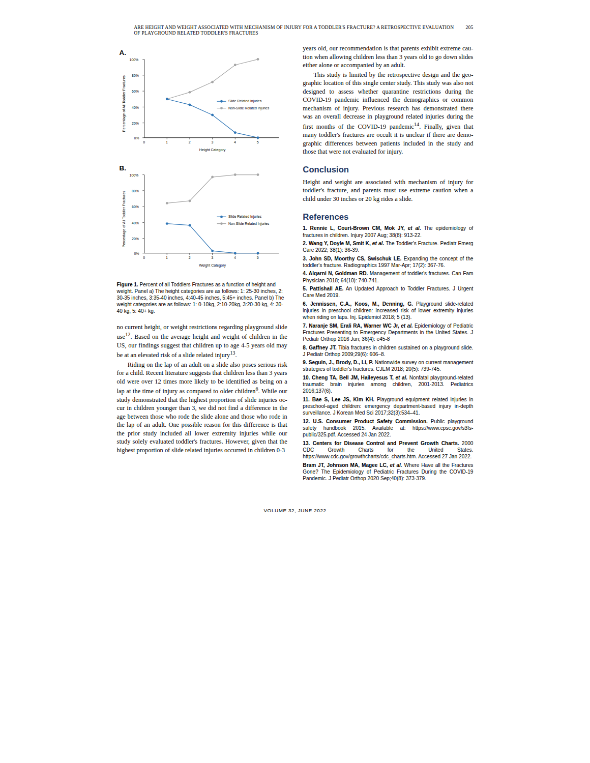Are Height and Weight Associated with Mechanism of Injury for a Toddler's Fracture? A Retrospective Evaluation of Playground Related Toddler's Fractures 205
A. 100% 80% 60% 40% 20% 0% 0 1 2 3 4 5 Percentage of All Toddler Fractures Height Category Slide Related Injuries Non-Slide Related Injuries B. 100% 80% 60% 40% 20% 0% 0 1 2 3 4 5 Percentage of All Toddler Fractures Weight Category Slide Related Injuries Non-Slide Related Injuries
Figure 1. Percent of all Toddlers Fractures as a function of height and weight. Panel a) The height categories are as follows: 1: 25-30 inches, 2: 30-35 inches, 3:35-40 inches, 4:40-45 inches, 5:45+ inches. Panel b) The weight categories are as follows: 1: 0-10kg, 2:10-20kg, 3:20-30 kg, 4: 30-40 kg, 5: 40+ kg.
no current height, or weight restrictions regarding playground slide use12. Based on the average height and weight of children in the US, our findings suggest that children up to age 4-5 years old may be at an elevated risk of a slide related injury13.
Riding on the lap of an adult on a slide also poses serious risk for a child. Recent literature suggests that children less than 3 years old were over 12 times more likely to be identified as being on a lap at the time of injury as compared to older children6. While our study demonstrated that the highest proportion of slide injuries occur in children younger than 3, we did not find a difference in the age between those who rode the slide alone and those who rode in the lap of an adult. One possible reason for this difference is that the prior study included all lower extremity injuries while our study solely evaluated toddler's fractures. However, given that the highest proportion of slide related injuries occurred in children 0-3
years old, our recommendation is that parents exhibit extreme caution when allowing children less than 3 years old to go down slides either alone or accompanied by an adult.
This study is limited by the retrospective design and the geographic location of this single center study. This study was also not designed to assess whether quarantine restrictions during the COVID-19 pandemic influenced the demographics or common mechanism of injury. Previous research has demonstrated there was an overall decrease in playground related injuries during the first months of the COVID-19 pandemic14. Finally, given that many toddler's fractures are occult it is unclear if there are demographic differences between patients included in the study and those that were not evaluated for injury.
Conclusion
Height and weight are associated with mechanism of injury for toddler's fracture, and parents must use extreme caution when a child under 30 inches or 20 kg rides a slide.
References
1. Rennie L, Court-Brown CM, Mok JY, et al. The epidemiology of fractures in children. Injury 2007 Aug; 38(8): 913-22.
2. Wang Y, Doyle M, Smit K, et al. The Toddler's Fracture. Pediatr Emerg Care 2022; 38(1): 36-39.
3. John SD, Moorthy CS, Swischuk LE. Expanding the concept of the toddler's fracture. Radiographics 1997 Mar-Apr; 17(2): 367-76.
4. Alqarni N, Goldman RD. Management of toddler's fractures. Can Fam Physician 2018; 64(10): 740-741.
5. Pattishall AE. An Updated Approach to Toddler Fractures. J Urgent Care Med 2019.
6. Jennissen, C.A., Koos, M., Denning, G. Playground slide-related injuries in preschool children: increased risk of lower extremity injuries when riding on laps. Inj. Epidemiol 2018; 5 (13).
7. Naranje SM, Erali RA, Warner WC Jr, et al. Epidemiology of Pediatric Fractures Presenting to Emergency Departments in the United States. J Pediatr Orthop 2016 Jun; 36(4): e45-8
8. Gaffney JT. Tibia fractures in children sustained on a playground slide. J Pediatr Orthop 2009;29(6): 606–8.
9. Seguin, J., Brody, D., Li, P. Nationwide survey on current management strategies of toddler's fractures. CJEM 2018; 20(5): 739-745.
10. Cheng TA, Bell JM, Haileyesus T, et al. Nonfatal playground-related traumatic brain injuries among children, 2001-2013. Pediatrics 2016;137(6).
11. Bae S, Lee JS, Kim KH. Playground equipment related injuries in preschool-aged children: emergency department-based injury in-depth surveillance. J Korean Med Sci 2017;32(3):534–41.
12. U.S. Consumer Product Safety Commission. Public playground safety handbook 2015. Available at: https://www.cpsc.gov/s3fs-public/325.pdf. Accessed 24 Jan 2022.
13. Centers for Disease Control and Prevent Growth Charts. 2000 CDC Growth Charts for the United States. https://www.cdc.gov/growthcharts/cdc_charts.htm. Accessed 27 Jan 2022.
Bram JT, Johnson MA, Magee LC, et al. Where Have all the Fractures Gone? The Epidemiology of Pediatric Fractures During the COVID-19 Pandemic. J Pediatr Orthop 2020 Sep;40(8): 373-379.
VOLUME 32, JUNE 2022